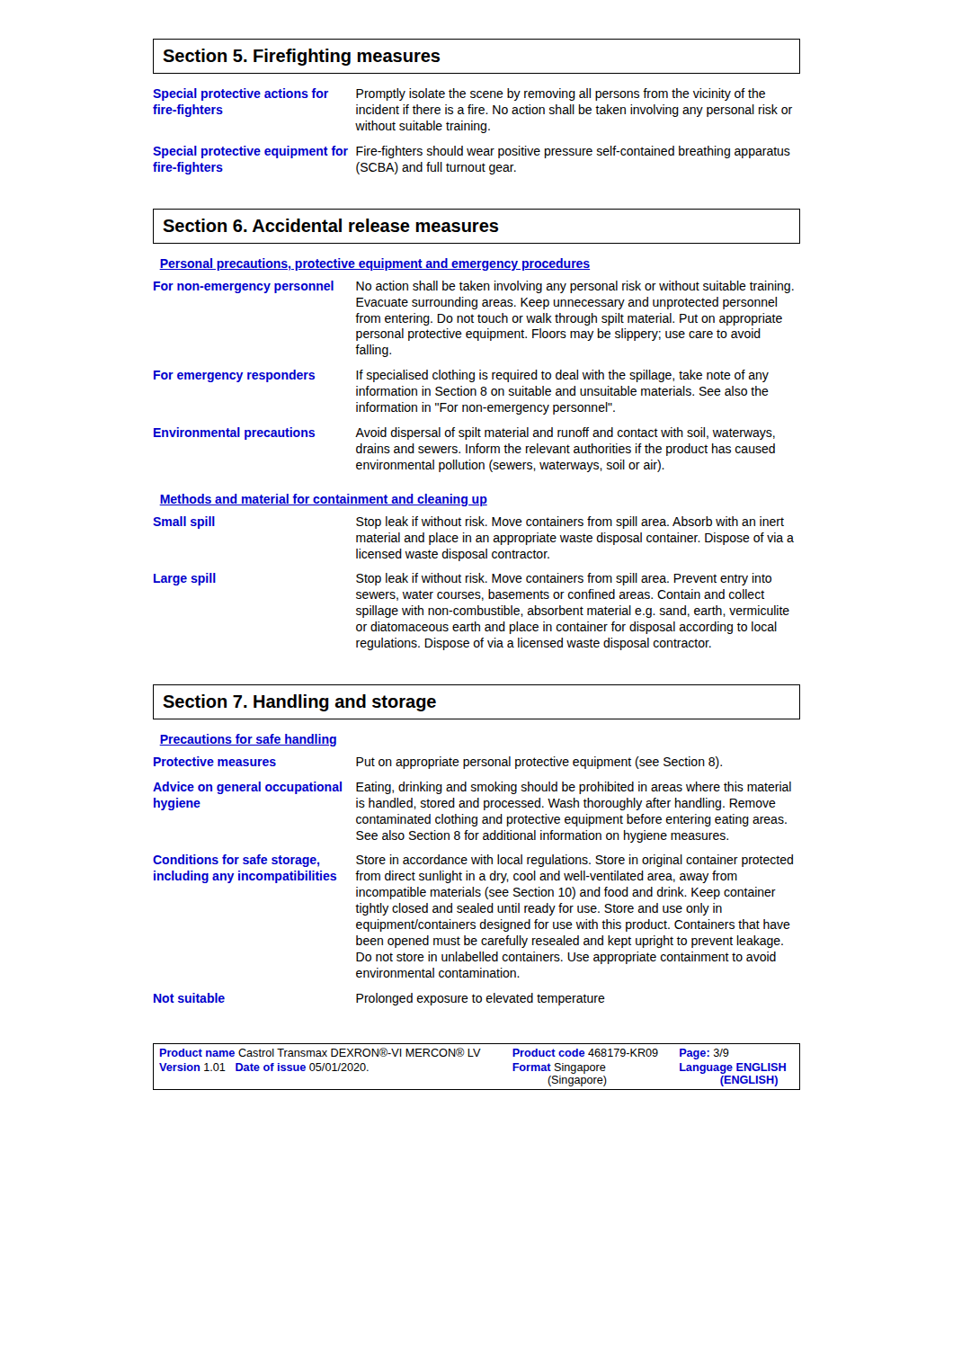Section 5. Firefighting measures
| Special protective actions for fire-fighters | Promptly isolate the scene by removing all persons from the vicinity of the incident if there is a fire. No action shall be taken involving any personal risk or without suitable training. |
| Special protective equipment for fire-fighters | Fire-fighters should wear positive pressure self-contained breathing apparatus (SCBA) and full turnout gear. |
Section 6. Accidental release measures
Personal precautions, protective equipment and emergency procedures
| For non-emergency personnel | No action shall be taken involving any personal risk or without suitable training. Evacuate surrounding areas. Keep unnecessary and unprotected personnel from entering. Do not touch or walk through spilt material. Put on appropriate personal protective equipment. Floors may be slippery; use care to avoid falling. |
| For emergency responders | If specialised clothing is required to deal with the spillage, take note of any information in Section 8 on suitable and unsuitable materials. See also the information in "For non-emergency personnel". |
| Environmental precautions | Avoid dispersal of spilt material and runoff and contact with soil, waterways, drains and sewers. Inform the relevant authorities if the product has caused environmental pollution (sewers, waterways, soil or air). |
Methods and material for containment and cleaning up
| Small spill | Stop leak if without risk. Move containers from spill area. Absorb with an inert material and place in an appropriate waste disposal container. Dispose of via a licensed waste disposal contractor. |
| Large spill | Stop leak if without risk. Move containers from spill area. Prevent entry into sewers, water courses, basements or confined areas. Contain and collect spillage with non-combustible, absorbent material e.g. sand, earth, vermiculite or diatomaceous earth and place in container for disposal according to local regulations. Dispose of via a licensed waste disposal contractor. |
Section 7. Handling and storage
Precautions for safe handling
| Protective measures | Put on appropriate personal protective equipment (see Section 8). |
| Advice on general occupational hygiene | Eating, drinking and smoking should be prohibited in areas where this material is handled, stored and processed. Wash thoroughly after handling. Remove contaminated clothing and protective equipment before entering eating areas. See also Section 8 for additional information on hygiene measures. |
| Conditions for safe storage, including any incompatibilities | Store in accordance with local regulations. Store in original container protected from direct sunlight in a dry, cool and well-ventilated area, away from incompatible materials (see Section 10) and food and drink. Keep container tightly closed and sealed until ready for use. Store and use only in equipment/containers designed for use with this product. Containers that have been opened must be carefully resealed and kept upright to prevent leakage. Do not store in unlabelled containers. Use appropriate containment to avoid environmental contamination. |
| Not suitable | Prolonged exposure to elevated temperature |
| Product name Castrol Transmax DEXRON®-VI MERCON® LV | Product code 468179-KR09 | Page: 3/9 |
| Version 1.01 Date of issue 05/01/2020. | Format Singapore (Singapore) | Language ENGLISH (ENGLISH) |